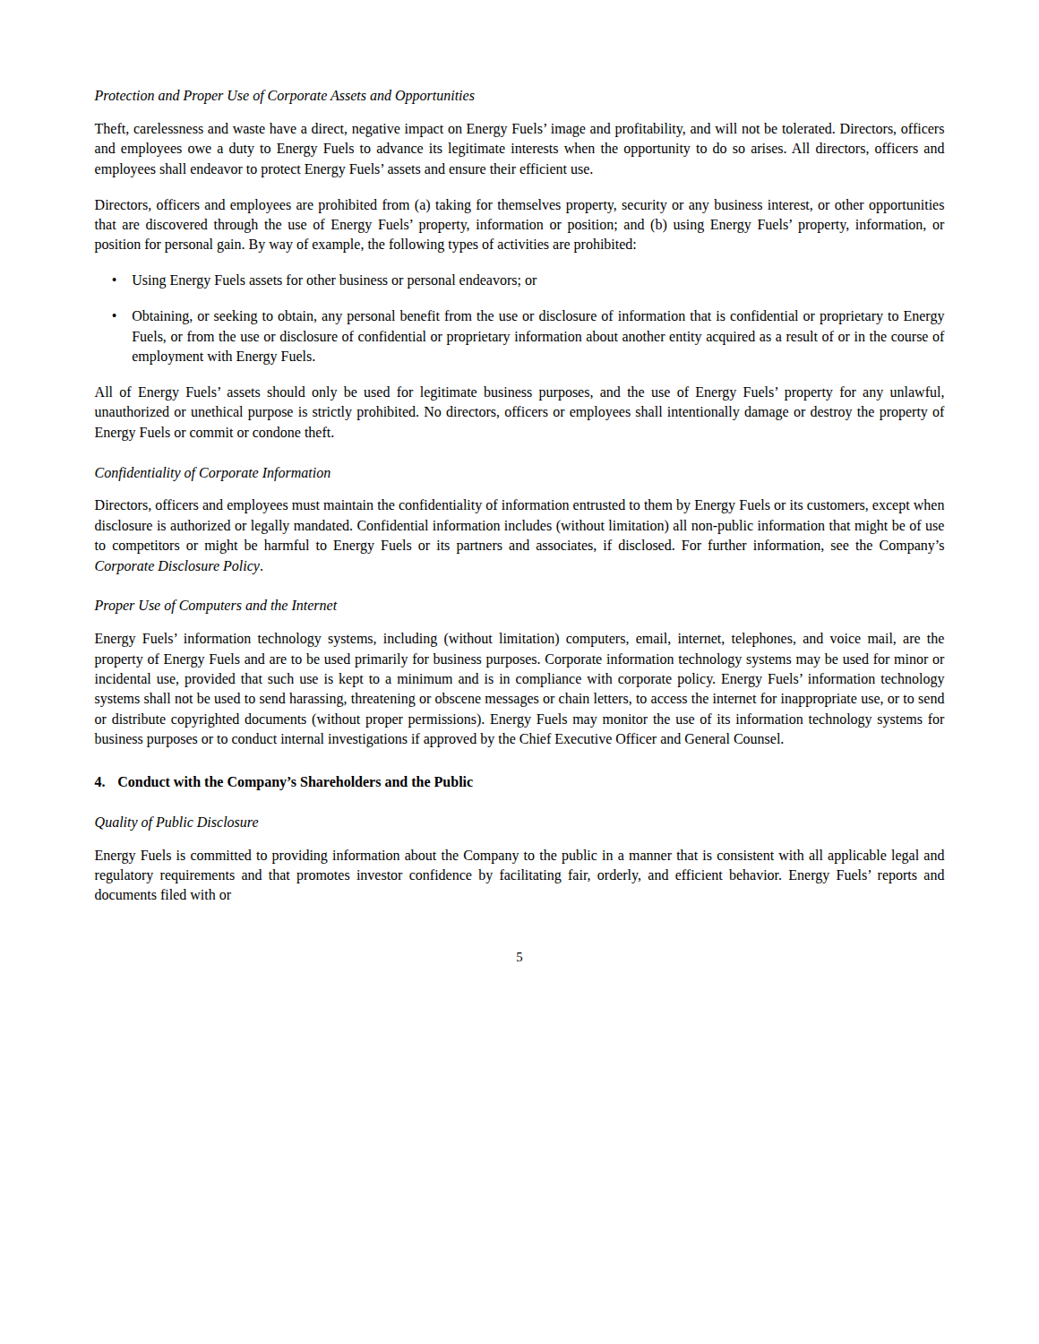Protection and Proper Use of Corporate Assets and Opportunities
Theft, carelessness and waste have a direct, negative impact on Energy Fuels’ image and profitability, and will not be tolerated. Directors, officers and employees owe a duty to Energy Fuels to advance its legitimate interests when the opportunity to do so arises. All directors, officers and employees shall endeavor to protect Energy Fuels’ assets and ensure their efficient use.
Directors, officers and employees are prohibited from (a) taking for themselves property, security or any business interest, or other opportunities that are discovered through the use of Energy Fuels’ property, information or position; and (b) using Energy Fuels’ property, information, or position for personal gain. By way of example, the following types of activities are prohibited:
Using Energy Fuels assets for other business or personal endeavors; or
Obtaining, or seeking to obtain, any personal benefit from the use or disclosure of information that is confidential or proprietary to Energy Fuels, or from the use or disclosure of confidential or proprietary information about another entity acquired as a result of or in the course of employment with Energy Fuels.
All of Energy Fuels’ assets should only be used for legitimate business purposes, and the use of Energy Fuels’ property for any unlawful, unauthorized or unethical purpose is strictly prohibited. No directors, officers or employees shall intentionally damage or destroy the property of Energy Fuels or commit or condone theft.
Confidentiality of Corporate Information
Directors, officers and employees must maintain the confidentiality of information entrusted to them by Energy Fuels or its customers, except when disclosure is authorized or legally mandated. Confidential information includes (without limitation) all non-public information that might be of use to competitors or might be harmful to Energy Fuels or its partners and associates, if disclosed. For further information, see the Company’s Corporate Disclosure Policy.
Proper Use of Computers and the Internet
Energy Fuels’ information technology systems, including (without limitation) computers, email, internet, telephones, and voice mail, are the property of Energy Fuels and are to be used primarily for business purposes. Corporate information technology systems may be used for minor or incidental use, provided that such use is kept to a minimum and is in compliance with corporate policy. Energy Fuels’ information technology systems shall not be used to send harassing, threatening or obscene messages or chain letters, to access the internet for inappropriate use, or to send or distribute copyrighted documents (without proper permissions). Energy Fuels may monitor the use of its information technology systems for business purposes or to conduct internal investigations if approved by the Chief Executive Officer and General Counsel.
4. Conduct with the Company’s Shareholders and the Public
Quality of Public Disclosure
Energy Fuels is committed to providing information about the Company to the public in a manner that is consistent with all applicable legal and regulatory requirements and that promotes investor confidence by facilitating fair, orderly, and efficient behavior. Energy Fuels’ reports and documents filed with or
5